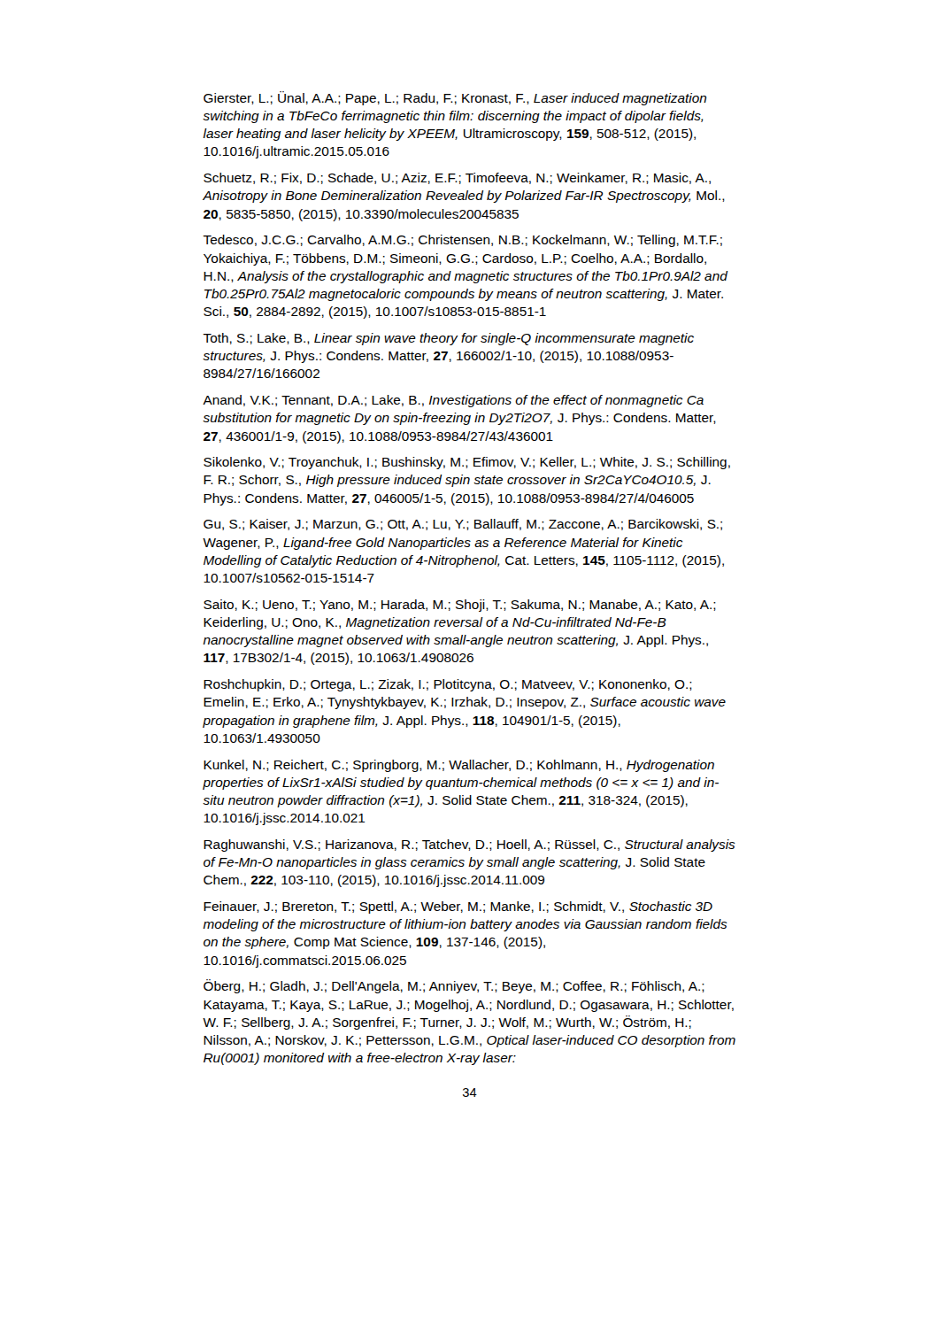Gierster, L.; Ünal, A.A.; Pape, L.; Radu, F.; Kronast, F., Laser induced magnetization switching in a TbFeCo ferrimagnetic thin film: discerning the impact of dipolar fields, laser heating and laser helicity by XPEEM, Ultramicroscopy, 159, 508-512, (2015), 10.1016/j.ultramic.2015.05.016
Schuetz, R.; Fix, D.; Schade, U.; Aziz, E.F.; Timofeeva, N.; Weinkamer, R.; Masic, A., Anisotropy in Bone Demineralization Revealed by Polarized Far-IR Spectroscopy, Mol., 20, 5835-5850, (2015), 10.3390/molecules20045835
Tedesco, J.C.G.; Carvalho, A.M.G.; Christensen, N.B.; Kockelmann, W.; Telling, M.T.F.; Yokaichiya, F.; Többens, D.M.; Simeoni, G.G.; Cardoso, L.P.; Coelho, A.A.; Bordallo, H.N., Analysis of the crystallographic and magnetic structures of the Tb0.1Pr0.9Al2 and Tb0.25Pr0.75Al2 magnetocaloric compounds by means of neutron scattering, J. Mater. Sci., 50, 2884-2892, (2015), 10.1007/s10853-015-8851-1
Toth, S.; Lake, B., Linear spin wave theory for single-Q incommensurate magnetic structures, J. Phys.: Condens. Matter, 27, 166002/1-10, (2015), 10.1088/0953-8984/27/16/166002
Anand, V.K.; Tennant, D.A.; Lake, B., Investigations of the effect of nonmagnetic Ca substitution for magnetic Dy on spin-freezing in Dy2Ti2O7, J. Phys.: Condens. Matter, 27, 436001/1-9, (2015), 10.1088/0953-8984/27/43/436001
Sikolenko, V.; Troyanchuk, I.; Bushinsky, M.; Efimov, V.; Keller, L.; White, J. S.; Schilling, F. R.; Schorr, S., High pressure induced spin state crossover in Sr2CaYCo4O10.5, J. Phys.: Condens. Matter, 27, 046005/1-5, (2015), 10.1088/0953-8984/27/4/046005
Gu, S.; Kaiser, J.; Marzun, G.; Ott, A.; Lu, Y.; Ballauff, M.; Zaccone, A.; Barcikowski, S.; Wagener, P., Ligand-free Gold Nanoparticles as a Reference Material for Kinetic Modelling of Catalytic Reduction of 4-Nitrophenol, Cat. Letters, 145, 1105-1112, (2015), 10.1007/s10562-015-1514-7
Saito, K.; Ueno, T.; Yano, M.; Harada, M.; Shoji, T.; Sakuma, N.; Manabe, A.; Kato, A.; Keiderling, U.; Ono, K., Magnetization reversal of a Nd-Cu-infiltrated Nd-Fe-B nanocrystalline magnet observed with small-angle neutron scattering, J. Appl. Phys., 117, 17B302/1-4, (2015), 10.1063/1.4908026
Roshchupkin, D.; Ortega, L.; Zizak, I.; Plotitcyna, O.; Matveev, V.; Kononenko, O.; Emelin, E.; Erko, A.; Tynyshtykbayev, K.; Irzhak, D.; Insepov, Z., Surface acoustic wave propagation in graphene film, J. Appl. Phys., 118, 104901/1-5, (2015), 10.1063/1.4930050
Kunkel, N.; Reichert, C.; Springborg, M.; Wallacher, D.; Kohlmann, H., Hydrogenation properties of LixSr1-xAlSi studied by quantum-chemical methods (0 <= x <= 1) and in-situ neutron powder diffraction (x=1), J. Solid State Chem., 211, 318-324, (2015), 10.1016/j.jssc.2014.10.021
Raghuwanshi, V.S.; Harizanova, R.; Tatchev, D.; Hoell, A.; Rüssel, C., Structural analysis of Fe-Mn-O nanoparticles in glass ceramics by small angle scattering, J. Solid State Chem., 222, 103-110, (2015), 10.1016/j.jssc.2014.11.009
Feinauer, J.; Brereton, T.; Spettl, A.; Weber, M.; Manke, I.; Schmidt, V., Stochastic 3D modeling of the microstructure of lithium-ion battery anodes via Gaussian random fields on the sphere, Comp Mat Science, 109, 137-146, (2015), 10.1016/j.commatsci.2015.06.025
Öberg, H.; Gladh, J.; Dell'Angela, M.; Anniyev, T.; Beye, M.; Coffee, R.; Föhlisch, A.; Katayama, T.; Kaya, S.; LaRue, J.; Mogelhoj, A.; Nordlund, D.; Ogasawara, H.; Schlotter, W. F.; Sellberg, J. A.; Sorgenfrei, F.; Turner, J. J.; Wolf, M.; Wurth, W.; Öström, H.; Nilsson, A.; Norskov, J. K.; Pettersson, L.G.M., Optical laser-induced CO desorption from Ru(0001) monitored with a free-electron X-ray laser:
34